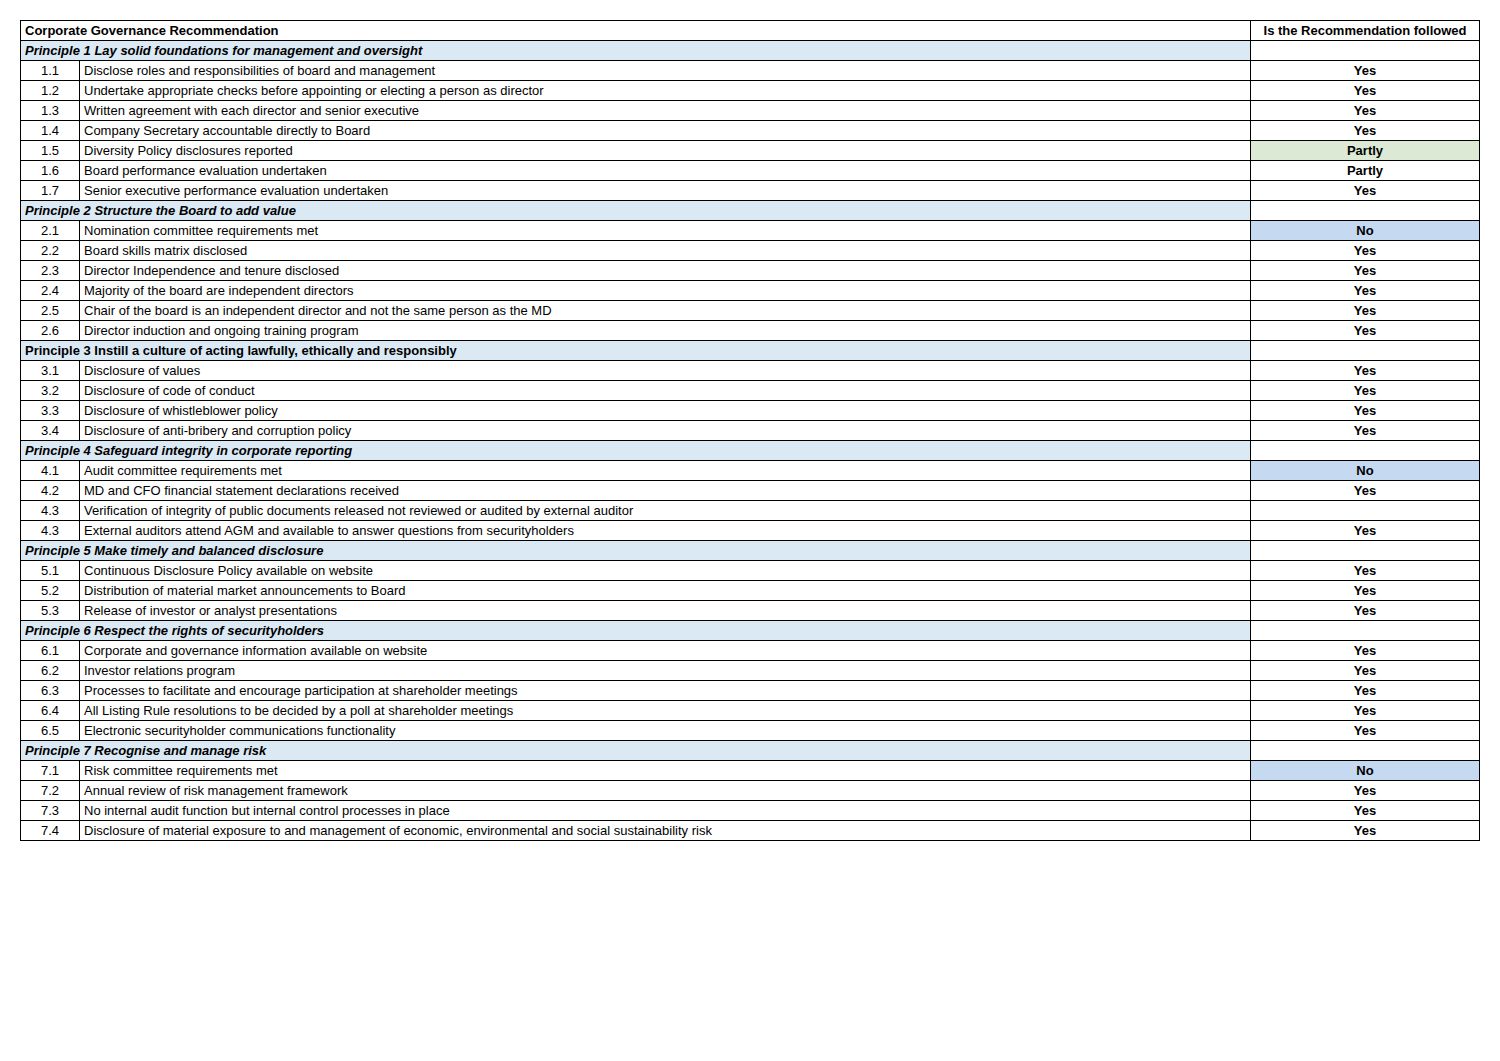| Corporate Governance Recommendation | Is the Recommendation followed |
| --- | --- |
| Principle 1 Lay solid foundations for management and oversight | |
| 1.1 | Disclose roles and responsibilities of board and management | Yes |
| 1.2 | Undertake appropriate checks before appointing or electing a person as director | Yes |
| 1.3 | Written agreement with each director and senior executive | Yes |
| 1.4 | Company Secretary accountable directly to Board | Yes |
| 1.5 | Diversity Policy disclosures reported | Partly |
| 1.6 | Board performance evaluation undertaken | Partly |
| 1.7 | Senior executive performance evaluation undertaken | Yes |
| Principle 2 Structure the Board to add value | |
| 2.1 | Nomination committee requirements met | No |
| 2.2 | Board skills matrix disclosed | Yes |
| 2.3 | Director Independence and tenure disclosed | Yes |
| 2.4 | Majority of the board are independent directors | Yes |
| 2.5 | Chair of the board is an independent director and not the same person as the MD | Yes |
| 2.6 | Director induction and ongoing training program | Yes |
| Principle 3 Instill a culture of acting lawfully, ethically and responsibly | |
| 3.1 | Disclosure of values | Yes |
| 3.2 | Disclosure of code of conduct | Yes |
| 3.3 | Disclosure of whistleblower policy | Yes |
| 3.4 | Disclosure of anti-bribery and corruption policy | Yes |
| Principle 4 Safeguard integrity in corporate reporting | |
| 4.1 | Audit committee requirements met | No |
| 4.2 | MD and CFO financial statement declarations received | Yes |
| 4.3 | Verification of integrity of public documents released not reviewed or audited by external auditor | |
| 4.3 | External auditors attend AGM and available to answer questions from securityholders | Yes |
| Principle 5 Make timely and balanced disclosure | |
| 5.1 | Continuous Disclosure Policy available on website | Yes |
| 5.2 | Distribution of material market announcements to Board | Yes |
| 5.3 | Release of investor or analyst presentations | Yes |
| Principle 6 Respect the rights of securityholders | |
| 6.1 | Corporate and governance information available on website | Yes |
| 6.2 | Investor relations program | Yes |
| 6.3 | Processes to facilitate and encourage participation at shareholder meetings | Yes |
| 6.4 | All Listing Rule resolutions to be decided by a poll at shareholder meetings | Yes |
| 6.5 | Electronic securityholder communications functionality | Yes |
| Principle 7 Recognise and manage risk | |
| 7.1 | Risk committee requirements met | No |
| 7.2 | Annual review of risk management framework | Yes |
| 7.3 | No internal audit function but internal control processes in place | Yes |
| 7.4 | Disclosure of material exposure to and management of economic, environmental and social sustainability risk | Yes |